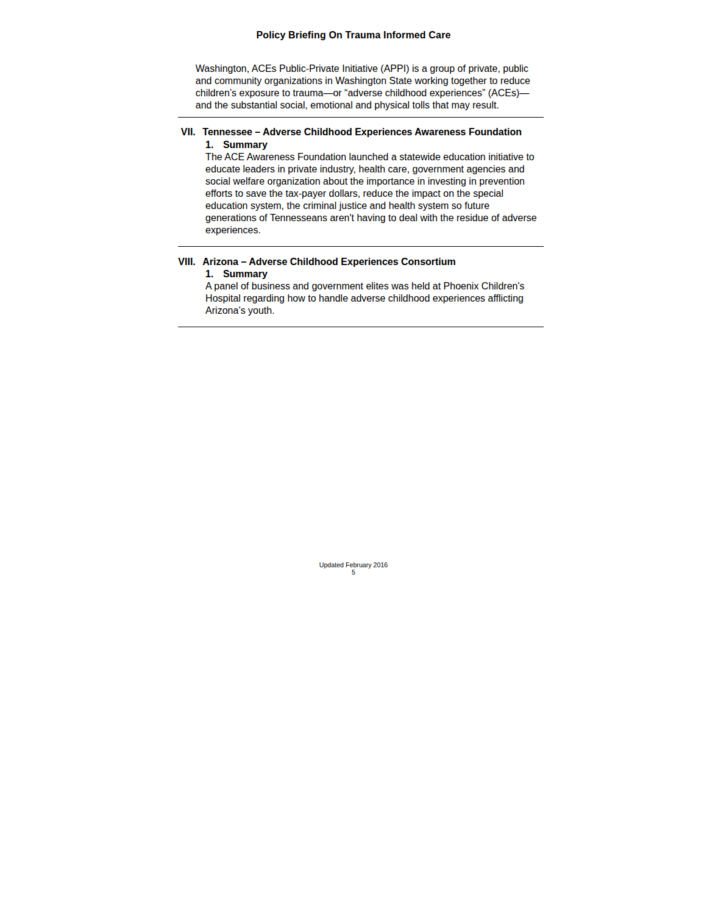Policy Briefing On Trauma Informed Care
Washington, ACEs Public-Private Initiative (APPI) is a group of private, public and community organizations in Washington State working together to reduce children’s exposure to trauma—or “adverse childhood experiences” (ACEs)—and the substantial social, emotional and physical tolls that may result.
VII. Tennessee – Adverse Childhood Experiences Awareness Foundation
1. Summary
The ACE Awareness Foundation launched a statewide education initiative to educate leaders in private industry, health care, government agencies and social welfare organization about the importance in investing in prevention efforts to save the tax-payer dollars, reduce the impact on the special education system, the criminal justice and health system so future generations of Tennesseans aren't having to deal with the residue of adverse experiences.
VIII. Arizona – Adverse Childhood Experiences Consortium
1. Summary
A panel of business and government elites was held at Phoenix Children's Hospital regarding how to handle adverse childhood experiences afflicting Arizona’s youth.
Updated February 2016 5